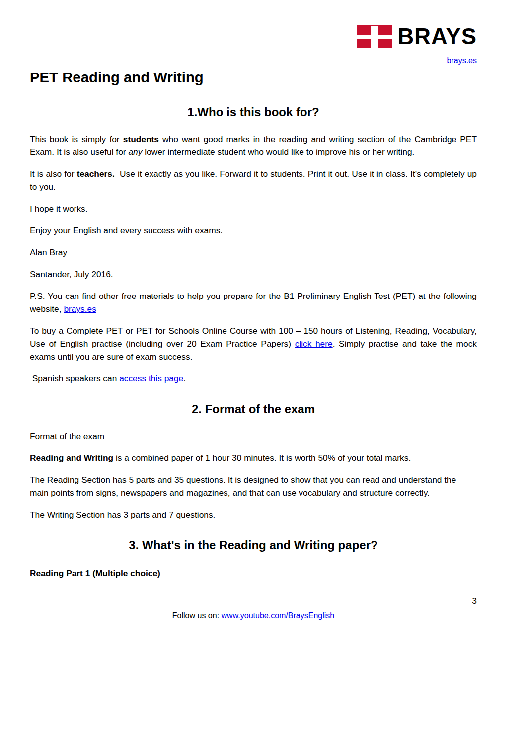BRAYS
brays.es
PET Reading and Writing
1.Who is this book for?
This book is simply for students who want good marks in the reading and writing section of the Cambridge PET Exam. It is also useful for any lower intermediate student who would like to improve his or her writing.
It is also for teachers. Use it exactly as you like. Forward it to students. Print it out. Use it in class. It's completely up to you.
I hope it works.
Enjoy your English and every success with exams.
Alan Bray
Santander, July 2016.
P.S. You can find other free materials to help you prepare for the B1 Preliminary English Test (PET) at the following website, brays.es
To buy a Complete PET or PET for Schools Online Course with 100 – 150 hours of Listening, Reading, Vocabulary, Use of English practise (including over 20 Exam Practice Papers) click here. Simply practise and take the mock exams until you are sure of exam success.
Spanish speakers can access this page.
2. Format of the exam
Format of the exam
Reading and Writing is a combined paper of 1 hour 30 minutes. It is worth 50% of your total marks.
The Reading Section has 5 parts and 35 questions. It is designed to show that you can read and understand the main points from signs, newspapers and magazines, and that can use vocabulary and structure correctly.
The Writing Section has 3 parts and 7 questions.
3. What's in the Reading and Writing paper?
Reading Part 1 (Multiple choice)
Follow us on: www.youtube.com/BraysEnglish
3